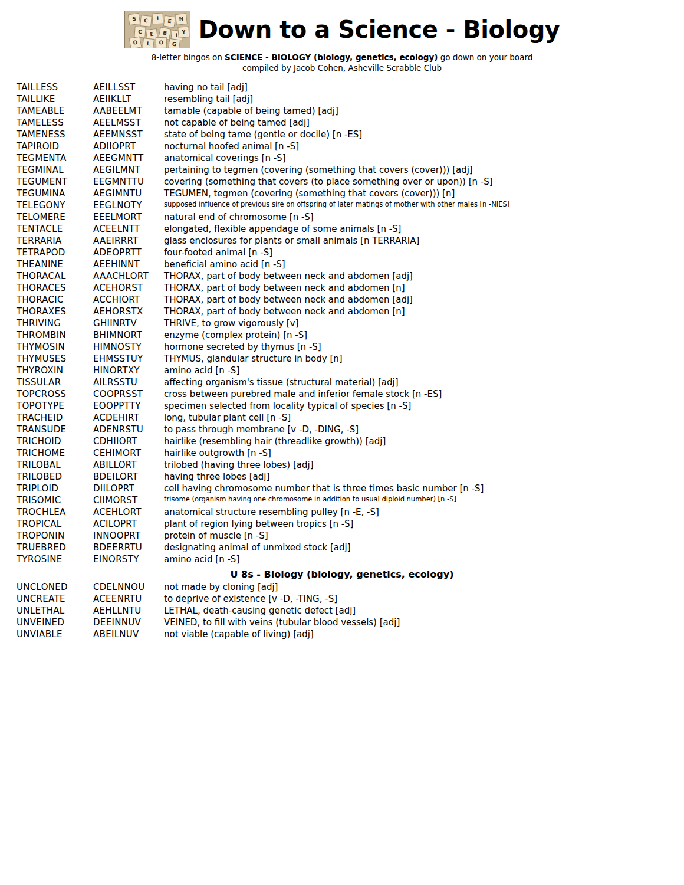S C I E N C E B I O L O G Y
Down to a Science - Biology
8-letter bingos on SCIENCE - BIOLOGY (biology, genetics, ecology) go down on your board
compiled by Jacob Cohen, Asheville Scrabble Club
| TAILLESS | AEILLSST | having no tail [adj] |
| TAILLIKE | AEIIKLLT | resembling tail [adj] |
| TAMEABLE | AABEELMT | tamable (capable of being tamed) [adj] |
| TAMELESS | AEELMSST | not capable of being tamed [adj] |
| TAMENESS | AEEMNSST | state of being tame (gentle or docile) [n -ES] |
| TAPIROID | ADIIOPRT | nocturnal hoofed animal [n -S] |
| TEGMENTA | AEEGMNTT | anatomical coverings [n -S] |
| TEGMINAL | AEGILMNT | pertaining to tegmen (covering (something that covers (cover))) [adj] |
| TEGUMENT | EEGMNTTU | covering (something that covers (to place something over or upon)) [n -S] |
| TEGUMINA | AEGIMNTU | TEGUMEN, tegmen (covering (something that covers (cover))) [n] |
| TELEGONY | EEGLNOTY | supposed influence of previous sire on offspring of later matings of mother with other males [n -NIES] |
| TELOMERE | EEELMORT | natural end of chromosome [n -S] |
| TENTACLE | ACEELNTT | elongated, flexible appendage of some animals [n -S] |
| TERRARIA | AAEIRRRT | glass enclosures for plants or small animals [n TERRARIA] |
| TETRAPOD | ADEOPRTT | four-footed animal [n -S] |
| THEANINE | AEEHINNT | beneficial amino acid [n -S] |
| THORACAL | AAACHLORT | THORAX, part of body between neck and abdomen [adj] |
| THORACES | ACEHORST | THORAX, part of body between neck and abdomen [n] |
| THORACIC | ACCHIORT | THORAX, part of body between neck and abdomen [adj] |
| THORAXES | AEHORSTX | THORAX, part of body between neck and abdomen [n] |
| THRIVING | GHIINRTV | THRIVE, to grow vigorously [v] |
| THROMBIN | BHIMNORT | enzyme (complex protein) [n -S] |
| THYMOSIN | HIMNOSTY | hormone secreted by thymus [n -S] |
| THYMUSES | EHMSSTUY | THYMUS, glandular structure in body [n] |
| THYROXIN | HINORTXY | amino acid [n -S] |
| TISSULAR | AILRSSTU | affecting organism's tissue (structural material) [adj] |
| TOPCROSS | COOPRSST | cross between purebred male and inferior female stock [n -ES] |
| TOPOTYPE | EOOPPTTY | specimen selected from locality typical of species [n -S] |
| TRACHEID | ACDEHIRT | long, tubular plant cell [n -S] |
| TRANSUDE | ADENRSTU | to pass through membrane [v -D, -DING, -S] |
| TRICHOID | CDHIIORT | hairlike (resembling hair (threadlike growth)) [adj] |
| TRICHOME | CEHIMORT | hairlike outgrowth [n -S] |
| TRILOBAL | ABILLORT | trilobed (having three lobes) [adj] |
| TRILOBED | BDEILORT | having three lobes [adj] |
| TRIPLOID | DIILOPRT | cell having chromosome number that is three times basic number [n -S] |
| TRISOMIC | CIIMORST | trisome (organism having one chromosome in addition to usual diploid number) [n -S] |
| TROCHLEA | ACEHLORT | anatomical structure resembling pulley [n -E, -S] |
| TROPICAL | ACILOPRT | plant of region lying between tropics [n -S] |
| TROPONIN | INNOOPRT | protein of muscle [n -S] |
| TRUEBRED | BDEERRTU | designating animal of unmixed stock [adj] |
| TYROSINE | EINORSTY | amino acid [n -S] |
| U 8s - Biology (biology, genetics, ecology) |
| UNCLONED | CDELNNOU | not made by cloning [adj] |
| UNCREATE | ACEENRTU | to deprive of existence [v -D, -TING, -S] |
| UNLETHAL | AEHLLNTU | LETHAL, death-causing genetic defect [adj] |
| UNVEINED | DEEINNUV | VEINED, to fill with veins (tubular blood vessels) [adj] |
| UNVIABLE | ABEILNUV | not viable (capable of living) [adj] |